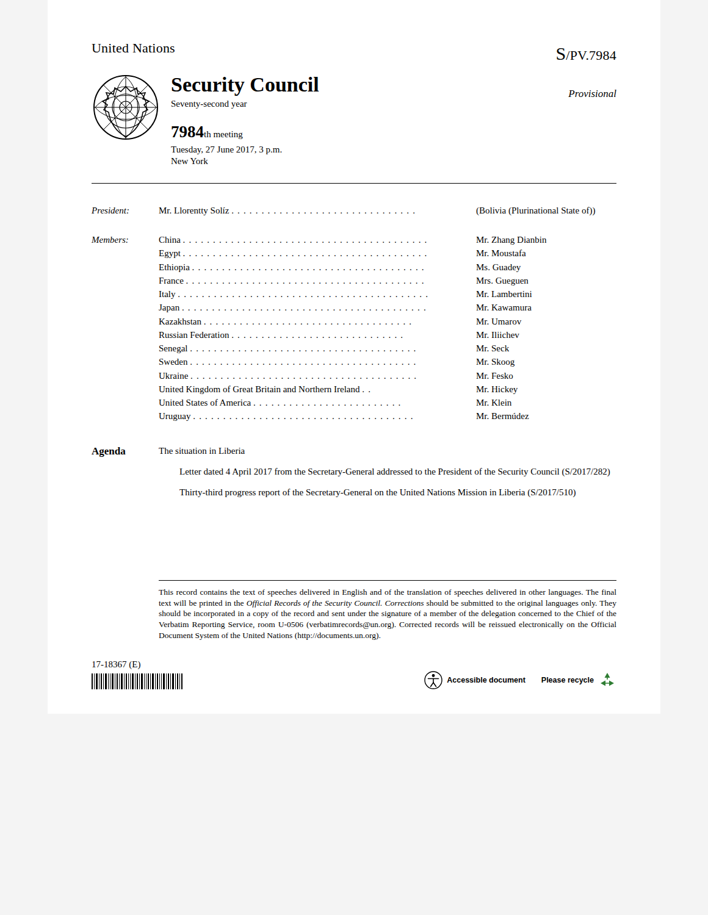United Nations
Security Council
Seventy-second year
7984th meeting
Tuesday, 27 June 2017, 3 p.m.
New York
S/PV.7984
Provisional
| President: | Mr. Llorentty Solíz . . . . . . . . . . . . . . . . . . . . . . . . . . . . . . . | (Bolivia (Plurinational State of)) |
| Members: | China . . . . . . . . . . . . . . . . . . . . . . . . . . . . . . . . . . . . . . . . . | Mr. Zhang Dianbin |
| | Egypt . . . . . . . . . . . . . . . . . . . . . . . . . . . . . . . . . . . . . . . . . | Mr. Moustafa |
| | Ethiopia . . . . . . . . . . . . . . . . . . . . . . . . . . . . . . . . . . . . . . . | Ms. Guadey |
| | France . . . . . . . . . . . . . . . . . . . . . . . . . . . . . . . . . . . . . . . . | Mrs. Gueguen |
| | Italy . . . . . . . . . . . . . . . . . . . . . . . . . . . . . . . . . . . . . . . . . . | Mr. Lambertini |
| | Japan . . . . . . . . . . . . . . . . . . . . . . . . . . . . . . . . . . . . . . . . . | Mr. Kawamura |
| | Kazakhstan . . . . . . . . . . . . . . . . . . . . . . . . . . . . . . . . . . . | Mr. Umarov |
| | Russian Federation . . . . . . . . . . . . . . . . . . . . . . . . . . . . . | Mr. Iliichev |
| | Senegal . . . . . . . . . . . . . . . . . . . . . . . . . . . . . . . . . . . . . . | Mr. Seck |
| | Sweden . . . . . . . . . . . . . . . . . . . . . . . . . . . . . . . . . . . . . . | Mr. Skoog |
| | Ukraine . . . . . . . . . . . . . . . . . . . . . . . . . . . . . . . . . . . . . . | Mr. Fesko |
| | United Kingdom of Great Britain and Northern Ireland . . | Mr. Hickey |
| | United States of America . . . . . . . . . . . . . . . . . . . . . . . . . | Mr. Klein |
| | Uruguay . . . . . . . . . . . . . . . . . . . . . . . . . . . . . . . . . . . . . | Mr. Bermúdez |
Agenda
The situation in Liberia
Letter dated 4 April 2017 from the Secretary-General addressed to the President of the Security Council (S/2017/282)
Thirty-third progress report of the Secretary-General on the United Nations Mission in Liberia (S/2017/510)
This record contains the text of speeches delivered in English and of the translation of speeches delivered in other languages. The final text will be printed in the Official Records of the Security Council. Corrections should be submitted to the original languages only. They should be incorporated in a copy of the record and sent under the signature of a member of the delegation concerned to the Chief of the Verbatim Reporting Service, room U-0506 (verbatimrecords@un.org). Corrected records will be reissued electronically on the Official Document System of the United Nations (http://documents.un.org).
17-18367 (E)
Accessible document
Please recycle